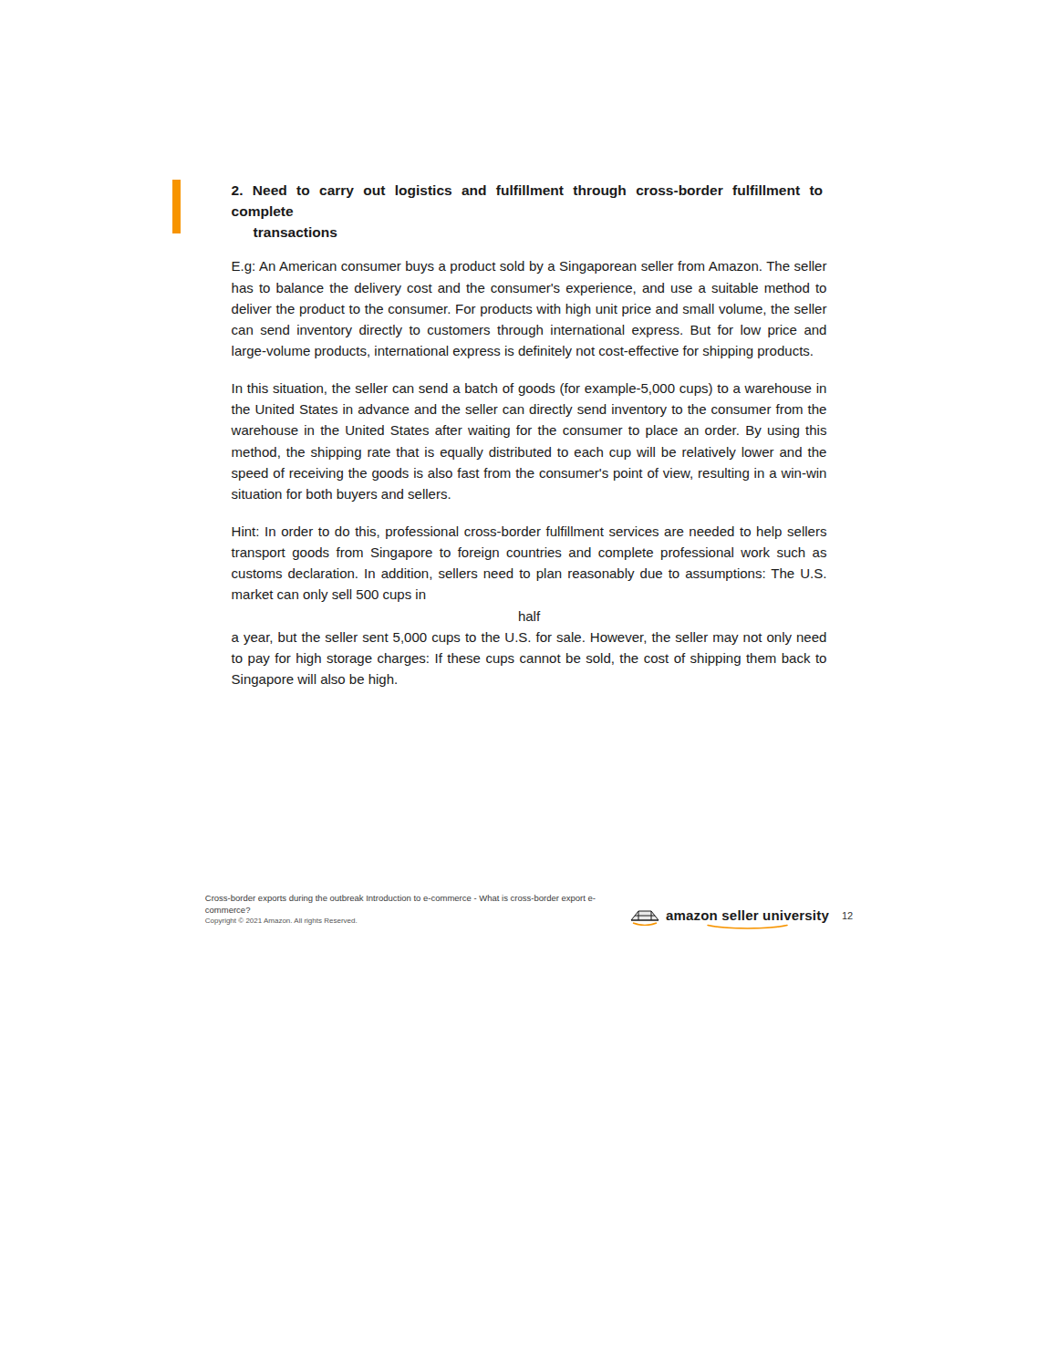2. Need to carry out logistics and fulfillment through cross-border fulfillment to complete transactions
E.g: An American consumer buys a product sold by a Singaporean seller from Amazon. The seller has to balance the delivery cost and the consumer's experience, and use a suitable method to deliver the product to the consumer. For products with high unit price and small volume, the seller can send inventory directly to customers through international express. But for low price and large-volume products, international express is definitely not cost-effective for shipping products.
In this situation, the seller can send a batch of goods (for example-5,000 cups) to a warehouse in the United States in advance and the seller can directly send inventory to the consumer from the warehouse in the United States after waiting for the consumer to place an order. By using this method, the shipping rate that is equally distributed to each cup will be relatively lower and the speed of receiving the goods is also fast from the consumer's point of view, resulting in a win-win situation for both buyers and sellers.
Hint: In order to do this, professional cross-border fulfillment services are needed to help sellers transport goods from Singapore to foreign countries and complete professional work such as customs declaration. In addition, sellers need to plan reasonably due to assumptions: The U.S. market can only sell 500 cups in
half
a year, but the seller sent 5,000 cups to the U.S. for sale. However, the seller may not only need to pay for high storage charges: If these cups cannot be sold, the cost of shipping them back to Singapore will also be high.
Cross-border exports during the outbreak Introduction to e-commerce - What is cross-border export e-commerce?
Copyright © 2021 Amazon. All rights Reserved.
amazon seller university
12